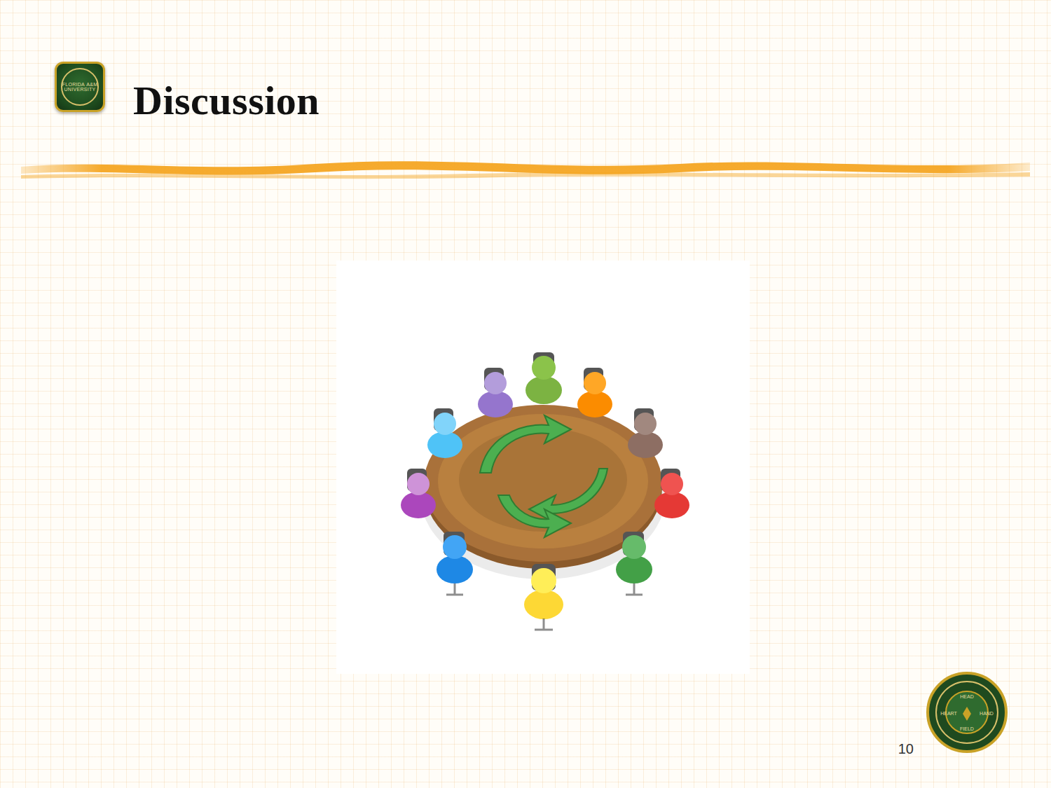Florida A&M
University
Discussion
HEAD HEART HAND FIELD
10